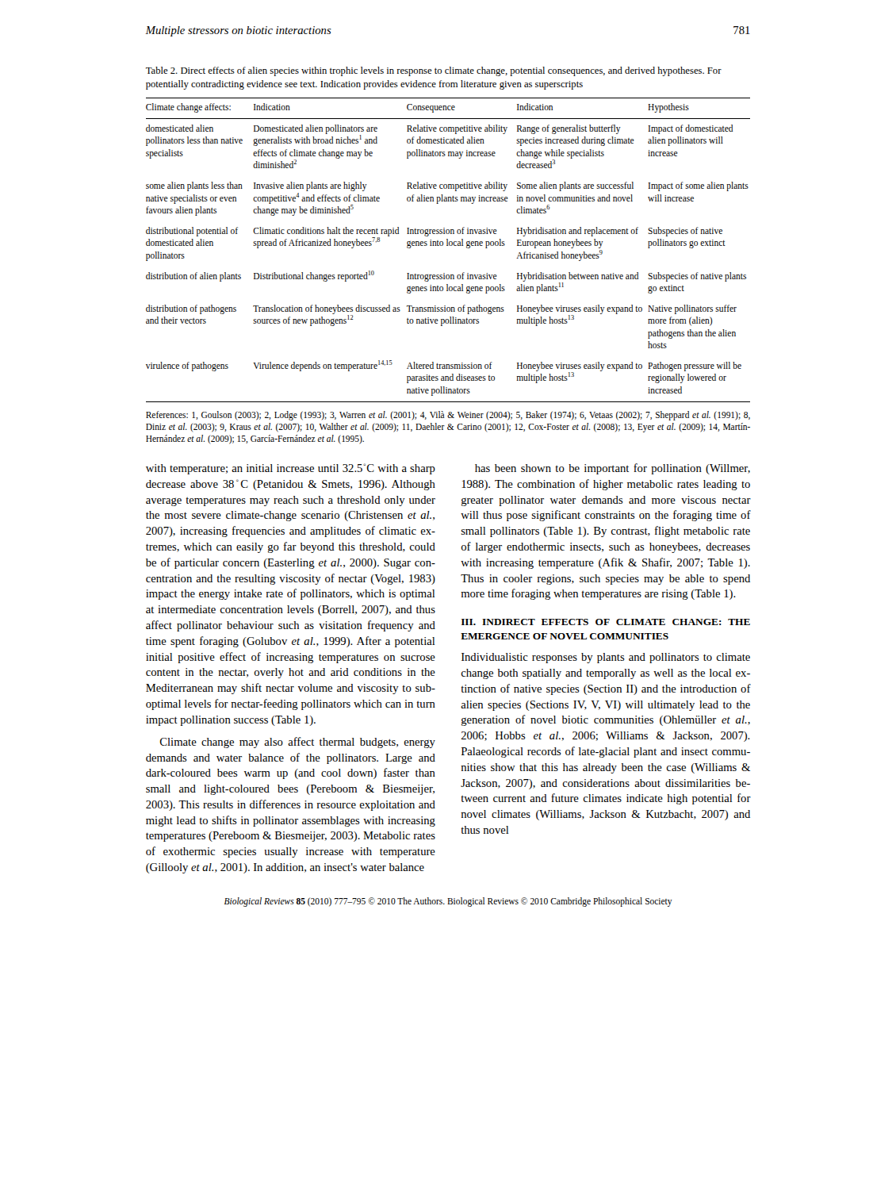Multiple stressors on biotic interactions 781
Table 2. Direct effects of alien species within trophic levels in response to climate change, potential consequences, and derived hypotheses. For potentially contradicting evidence see text. Indication provides evidence from literature given as superscripts
| Climate change affects: | Indication | Consequence | Indication | Hypothesis |
| --- | --- | --- | --- | --- |
| domesticated alien pollinators less than native specialists | Domesticated alien pollinators are generalists with broad niches 1 and effects of climate change may be diminished 2 | Relative competitive ability of domesticated alien pollinators may increase | Range of generalist butterfly species increased during climate change while specialists decreased 3 | Impact of domesticated alien pollinators will increase |
| some alien plants less than native specialists or even favours alien plants | Invasive alien plants are highly competitive 4 and effects of climate change may be diminished 5 | Relative competitive ability of alien plants may increase | Some alien plants are successful in novel communities and novel climates 6 | Impact of some alien plants will increase |
| distributional potential of domesticated alien pollinators | Climatic conditions halt the recent rapid spread of Africanized honeybees 7,8 | Introgression of invasive genes into local gene pools | Hybridisation and replacement of European honeybees by Africanised honeybees 9 | Subspecies of native pollinators go extinct |
| distribution of alien plants | Distributional changes reported 10 | Introgression of invasive genes into local gene pools | Hybridisation between native and alien plants 11 | Subspecies of native plants go extinct |
| distribution of pathogens and their vectors | Translocation of honeybees discussed as sources of new pathogens 12 | Transmission of pathogens to native pollinators | Honeybee viruses easily expand to multiple hosts 13 | Native pollinators suffer more from (alien) pathogens than the alien hosts |
| virulence of pathogens | Virulence depends on temperature 14,15 | Altered transmission of parasites and diseases to native pollinators | Honeybee viruses easily expand to multiple hosts 13 | Pathogen pressure will be regionally lowered or increased |
References: 1, Goulson (2003); 2, Lodge (1993); 3, Warren et al. (2001); 4, Vilà & Weiner (2004); 5, Baker (1974); 6, Vetaas (2002); 7, Sheppard et al. (1991); 8, Diniz et al. (2003); 9, Kraus et al. (2007); 10, Walther et al. (2009); 11, Daehler & Carino (2001); 12, Cox-Foster et al. (2008); 13, Eyer et al. (2009); 14, Martín-Hernández et al. (2009); 15, García-Fernández et al. (1995).
with temperature; an initial increase until 32.5◦C with a sharp decrease above 38◦C (Petanidou & Smets, 1996). Although average temperatures may reach such a threshold only under the most severe climate-change scenario (Christensen et al., 2007), increasing frequencies and amplitudes of climatic extremes, which can easily go far beyond this threshold, could be of particular concern (Easterling et al., 2000). Sugar concentration and the resulting viscosity of nectar (Vogel, 1983) impact the energy intake rate of pollinators, which is optimal at intermediate concentration levels (Borrell, 2007), and thus affect pollinator behaviour such as visitation frequency and time spent foraging (Golubov et al., 1999). After a potential initial positive effect of increasing temperatures on sucrose content in the nectar, overly hot and arid conditions in the Mediterranean may shift nectar volume and viscosity to sub-optimal levels for nectar-feeding pollinators which can in turn impact pollination success (Table 1).
Climate change may also affect thermal budgets, energy demands and water balance of the pollinators. Large and dark-coloured bees warm up (and cool down) faster than small and light-coloured bees (Pereboom & Biesmeijer, 2003). This results in differences in resource exploitation and might lead to shifts in pollinator assemblages with increasing temperatures (Pereboom & Biesmeijer, 2003). Metabolic rates of exothermic species usually increase with temperature (Gillooly et al., 2001). In addition, an insect's water balance
has been shown to be important for pollination (Willmer, 1988). The combination of higher metabolic rates leading to greater pollinator water demands and more viscous nectar will thus pose significant constraints on the foraging time of small pollinators (Table 1). By contrast, flight metabolic rate of larger endothermic insects, such as honeybees, decreases with increasing temperature (Afik & Shafir, 2007; Table 1). Thus in cooler regions, such species may be able to spend more time foraging when temperatures are rising (Table 1).
III. Indirect effects of climate change: the emergence of novel communities
Individualistic responses by plants and pollinators to climate change both spatially and temporally as well as the local extinction of native species (Section II) and the introduction of alien species (Sections IV, V, VI) will ultimately lead to the generation of novel biotic communities (Ohlemüller et al., 2006; Hobbs et al., 2006; Williams & Jackson, 2007). Palaeological records of late-glacial plant and insect communities show that this has already been the case (Williams & Jackson, 2007), and considerations about dissimilarities between current and future climates indicate high potential for novel climates (Williams, Jackson & Kutzbacht, 2007) and thus novel
Biological Reviews 85 (2010) 777–795 © 2010 The Authors. Biological Reviews © 2010 Cambridge Philosophical Society